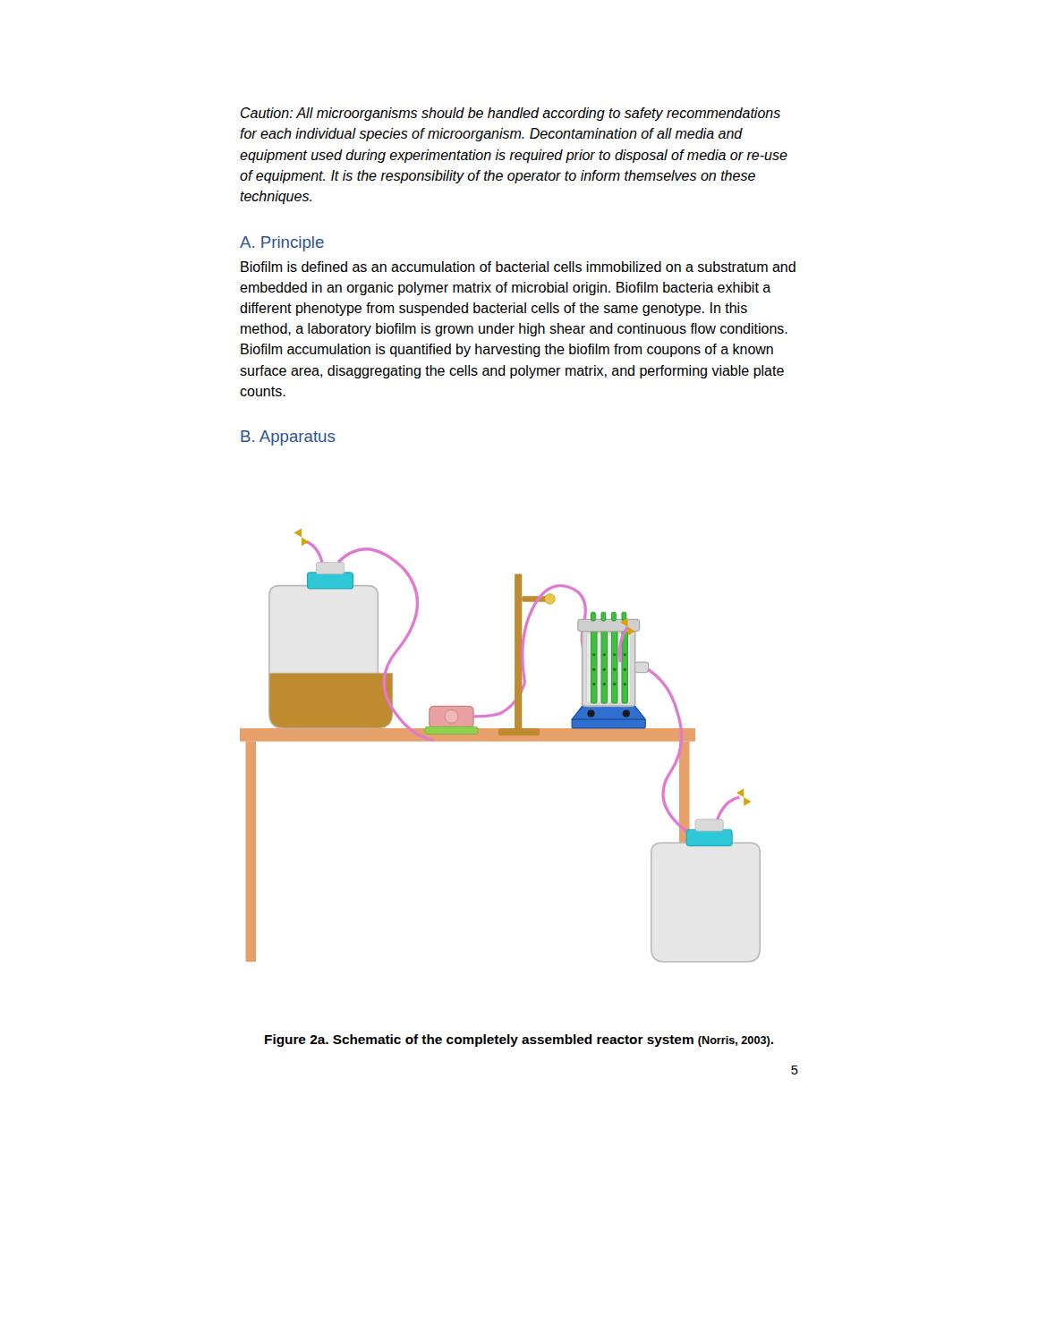Caution: All microorganisms should be handled according to safety recommendations for each individual species of microorganism. Decontamination of all media and equipment used during experimentation is required prior to disposal of media or re-use of equipment. It is the responsibility of the operator to inform themselves on these techniques.
A. Principle
Biofilm is defined as an accumulation of bacterial cells immobilized on a substratum and embedded in an organic polymer matrix of microbial origin. Biofilm bacteria exhibit a different phenotype from suspended bacterial cells of the same genotype. In this method, a laboratory biofilm is grown under high shear and continuous flow conditions. Biofilm accumulation is quantified by harvesting the biofilm from coupons of a known surface area, disaggregating the cells and polymer matrix, and performing viable plate counts.
B. Apparatus
Figure 2a. Schematic of the completely assembled reactor system (Norris, 2003).
5